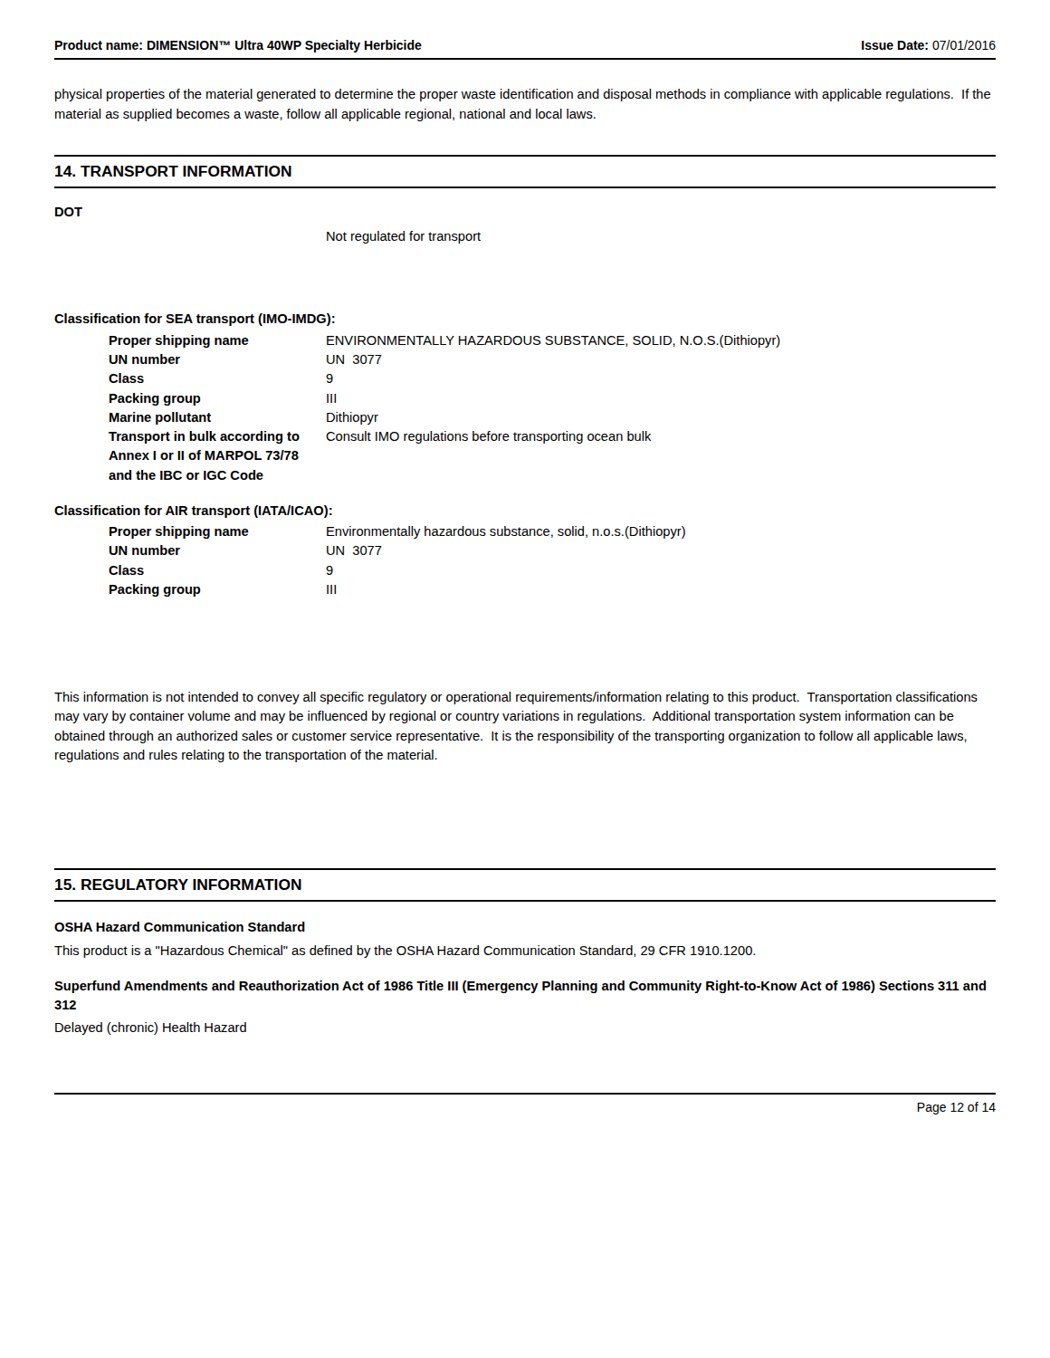Product name: DIMENSION™ Ultra 40WP Specialty Herbicide Issue Date: 07/01/2016
physical properties of the material generated to determine the proper waste identification and disposal methods in compliance with applicable regulations. If the material as supplied becomes a waste, follow all applicable regional, national and local laws.
14. TRANSPORT INFORMATION
DOT
Not regulated for transport
Classification for SEA transport (IMO-IMDG):
| Proper shipping name | ENVIRONMENTALLY HAZARDOUS SUBSTANCE, SOLID, N.O.S.(Dithiopyr) |
| UN number | UN 3077 |
| Class | 9 |
| Packing group | III |
| Marine pollutant | Dithiopyr |
| Transport in bulk according to Annex I or II of MARPOL 73/78 and the IBC or IGC Code | Consult IMO regulations before transporting ocean bulk |
Classification for AIR transport (IATA/ICAO):
| Proper shipping name | Environmentally hazardous substance, solid, n.o.s.(Dithiopyr) |
| UN number | UN 3077 |
| Class | 9 |
| Packing group | III |
This information is not intended to convey all specific regulatory or operational requirements/information relating to this product. Transportation classifications may vary by container volume and may be influenced by regional or country variations in regulations. Additional transportation system information can be obtained through an authorized sales or customer service representative. It is the responsibility of the transporting organization to follow all applicable laws, regulations and rules relating to the transportation of the material.
15. REGULATORY INFORMATION
OSHA Hazard Communication Standard
This product is a "Hazardous Chemical" as defined by the OSHA Hazard Communication Standard, 29 CFR 1910.1200.
Superfund Amendments and Reauthorization Act of 1986 Title III (Emergency Planning and Community Right-to-Know Act of 1986) Sections 311 and 312
Delayed (chronic) Health Hazard
Page 12 of 14